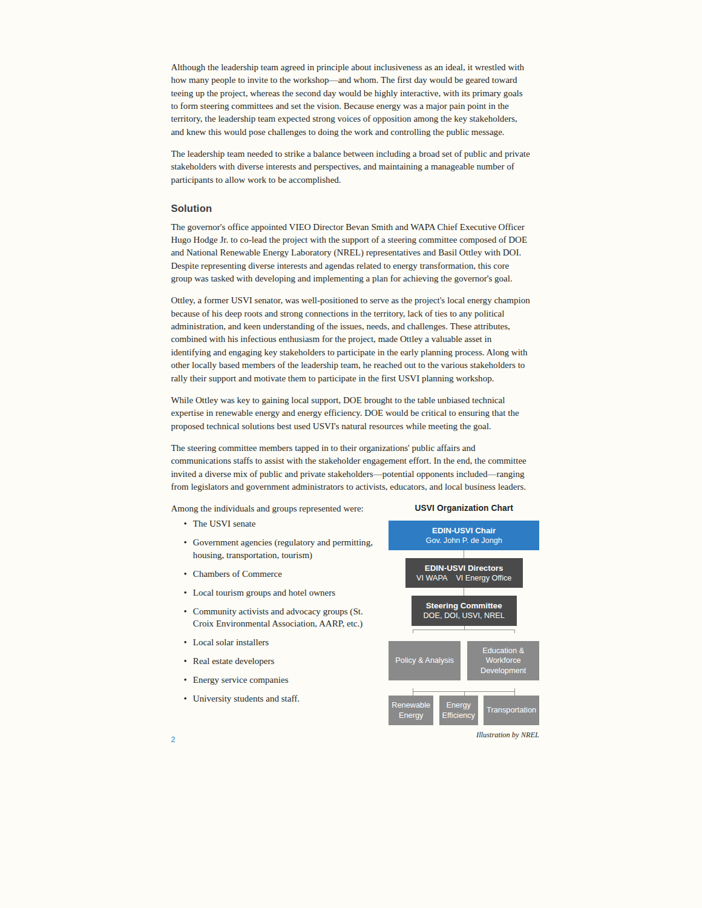Although the leadership team agreed in principle about inclusiveness as an ideal, it wrestled with how many people to invite to the workshop—and whom. The first day would be geared toward teeing up the project, whereas the second day would be highly interactive, with its primary goals to form steering committees and set the vision. Because energy was a major pain point in the territory, the leadership team expected strong voices of opposition among the key stakeholders, and knew this would pose challenges to doing the work and controlling the public message.
The leadership team needed to strike a balance between including a broad set of public and private stakeholders with diverse interests and perspectives, and maintaining a manageable number of participants to allow work to be accomplished.
Solution
The governor's office appointed VIEO Director Bevan Smith and WAPA Chief Executive Officer Hugo Hodge Jr. to co-lead the project with the support of a steering committee composed of DOE and National Renewable Energy Laboratory (NREL) representatives and Basil Ottley with DOI. Despite representing diverse interests and agendas related to energy transformation, this core group was tasked with developing and implementing a plan for achieving the governor's goal.
Ottley, a former USVI senator, was well-positioned to serve as the project's local energy champion because of his deep roots and strong connections in the territory, lack of ties to any political administration, and keen understanding of the issues, needs, and challenges. These attributes, combined with his infectious enthusiasm for the project, made Ottley a valuable asset in identifying and engaging key stakeholders to participate in the early planning process. Along with other locally based members of the leadership team, he reached out to the various stakeholders to rally their support and motivate them to participate in the first USVI planning workshop.
While Ottley was key to gaining local support, DOE brought to the table unbiased technical expertise in renewable energy and energy efficiency. DOE would be critical to ensuring that the proposed technical solutions best used USVI's natural resources while meeting the goal.
The steering committee members tapped in to their organizations' public affairs and communications staffs to assist with the stakeholder engagement effort. In the end, the committee invited a diverse mix of public and private stakeholders—potential opponents included—ranging from legislators and government administrators to activists, educators, and local business leaders.
Among the individuals and groups represented were:
The USVI senate
Government agencies (regulatory and permitting, housing, transportation, tourism)
Chambers of Commerce
Local tourism groups and hotel owners
Community activists and advocacy groups (St. Croix Environmental Association, AARP, etc.)
Local solar installers
Real estate developers
Energy service companies
University students and staff.
USVI Organization Chart
EDIN-USVI Chair Gov. John P. de Jongh
EDIN-USVI Directors VI WAPA VI Energy Office
Steering Committee DOE, DOI, USVI, NREL
Policy & Analysis
Education & Workforce
Development
Renewable
Energy
Energy
Efficiency
Transportation
Illustration by NREL
2